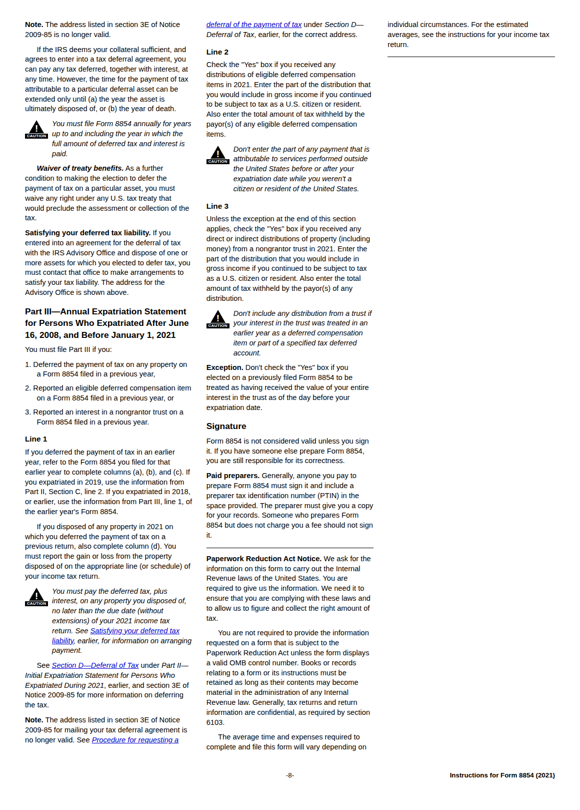Note. The address listed in section 3E of Notice 2009-85 is no longer valid.
If the IRS deems your collateral sufficient, and agrees to enter into a tax deferral agreement, you can pay any tax deferred, together with interest, at any time. However, the time for the payment of tax attributable to a particular deferral asset can be extended only until (a) the year the asset is ultimately disposed of, or (b) the year of death.
CAUTION
You must file Form 8854 annually for years up to and including the year in which the full amount of deferred tax and interest is paid.
Waiver of treaty benefits. As a further condition to making the election to defer the payment of tax on a particular asset, you must waive any right under any U.S. tax treaty that would preclude the assessment or collection of the tax.
Satisfying your deferred tax liability. If you entered into an agreement for the deferral of tax with the IRS Advisory Office and dispose of one or more assets for which you elected to defer tax, you must contact that office to make arrangements to satisfy your tax liability. The address for the Advisory Office is shown above.
Part III—Annual Expatriation Statement for Persons Who Expatriated After June 16, 2008, and Before January 1, 2021
You must file Part III if you:
1. Deferred the payment of tax on any property on a Form 8854 filed in a previous year,
2. Reported an eligible deferred compensation item on a Form 8854 filed in a previous year, or
3. Reported an interest in a nongrantor trust on a Form 8854 filed in a previous year.
Line 1
If you deferred the payment of tax in an earlier year, refer to the Form 8854 you filed for that earlier year to complete columns (a), (b), and (c). If you expatriated in 2019, use the information from Part II, Section C, line 2. If you expatriated in 2018, or earlier, use the information from Part III, line 1, of the earlier year's Form 8854.
If you disposed of any property in 2021 on which you deferred the payment of tax on a previous return, also complete column (d). You must report the gain or loss from the property disposed of on the appropriate line (or schedule) of your income tax return.
CAUTION
You must pay the deferred tax, plus interest, on any property you disposed of, no later than the due date (without extensions) of your 2021 income tax return. See Satisfying your deferred tax liability, earlier, for information on arranging payment.
See Section D—Deferral of Tax under Part II—Initial Expatriation Statement for Persons Who Expatriated During 2021, earlier, and section 3E of Notice 2009-85 for more information on deferring the tax.
Note. The address listed in section 3E of Notice 2009-85 for mailing your tax deferral agreement is no longer valid. See Procedure for requesting a deferral of the payment of tax under Section D—Deferral of Tax, earlier, for the correct address.
Line 2
Check the "Yes" box if you received any distributions of eligible deferred compensation items in 2021. Enter the part of the distribution that you would include in gross income if you continued to be subject to tax as a U.S. citizen or resident. Also enter the total amount of tax withheld by the payor(s) of any eligible deferred compensation items.
CAUTION
Don't enter the part of any payment that is attributable to services performed outside the United States before or after your expatriation date while you weren't a citizen or resident of the United States.
Line 3
Unless the exception at the end of this section applies, check the "Yes" box if you received any direct or indirect distributions of property (including money) from a nongrantor trust in 2021. Enter the part of the distribution that you would include in gross income if you continued to be subject to tax as a U.S. citizen or resident. Also enter the total amount of tax withheld by the payor(s) of any distribution.
CAUTION
Don't include any distribution from a trust if your interest in the trust was treated in an earlier year as a deferred compensation item or part of a specified tax deferred account.
Exception. Don't check the "Yes" box if you elected on a previously filed Form 8854 to be treated as having received the value of your entire interest in the trust as of the day before your expatriation date.
Signature
Form 8854 is not considered valid unless you sign it. If you have someone else prepare Form 8854, you are still responsible for its correctness.
Paid preparers. Generally, anyone you pay to prepare Form 8854 must sign it and include a preparer tax identification number (PTIN) in the space provided. The preparer must give you a copy for your records. Someone who prepares Form 8854 but does not charge you a fee should not sign it.
Paperwork Reduction Act Notice. We ask for the information on this form to carry out the Internal Revenue laws of the United States. You are required to give us the information. We need it to ensure that you are complying with these laws and to allow us to figure and collect the right amount of tax.
You are not required to provide the information requested on a form that is subject to the Paperwork Reduction Act unless the form displays a valid OMB control number. Books or records relating to a form or its instructions must be retained as long as their contents may become material in the administration of any Internal Revenue law. Generally, tax returns and return information are confidential, as required by section 6103.
The average time and expenses required to complete and file this form will vary depending on individual circumstances. For the estimated averages, see the instructions for your income tax return.
-8- Instructions for Form 8854 (2021)